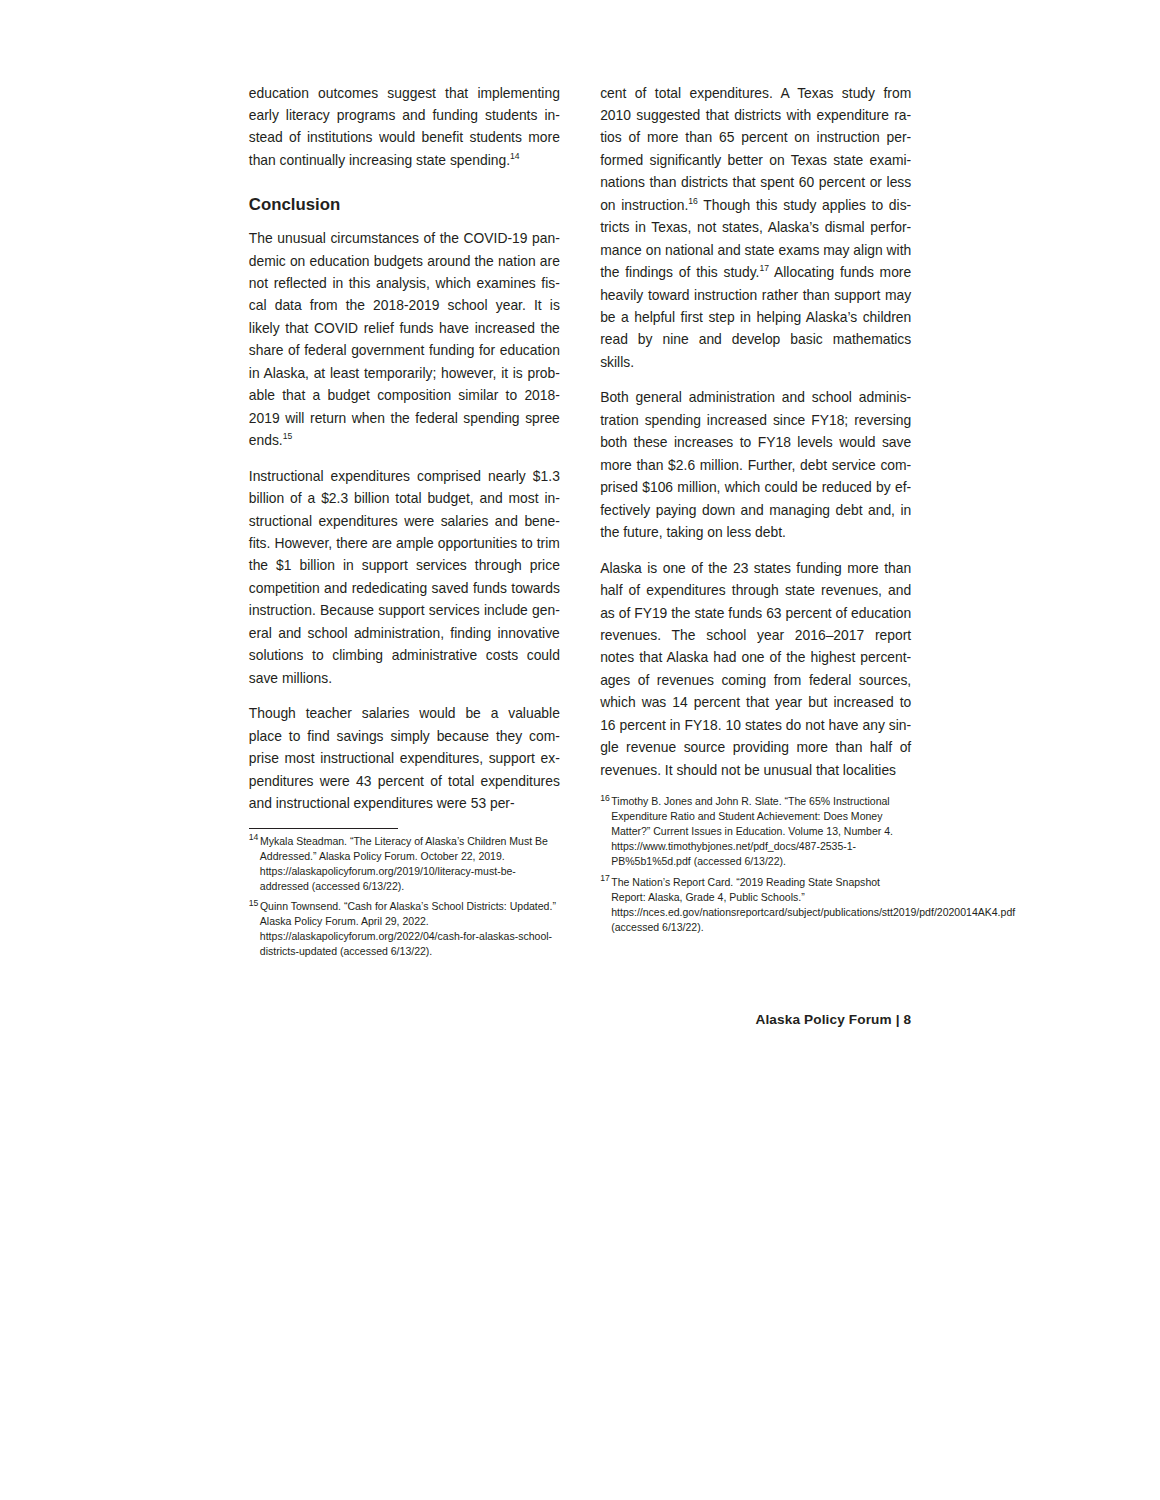education outcomes suggest that implementing early literacy programs and funding students instead of institutions would benefit students more than continually increasing state spending.14
Conclusion
The unusual circumstances of the COVID-19 pandemic on education budgets around the nation are not reflected in this analysis, which examines fiscal data from the 2018-2019 school year. It is likely that COVID relief funds have increased the share of federal government funding for education in Alaska, at least temporarily; however, it is probable that a budget composition similar to 2018-2019 will return when the federal spending spree ends.15
Instructional expenditures comprised nearly $1.3 billion of a $2.3 billion total budget, and most instructional expenditures were salaries and benefits. However, there are ample opportunities to trim the $1 billion in support services through price competition and rededicating saved funds towards instruction. Because support services include general and school administration, finding innovative solutions to climbing administrative costs could save millions.
Though teacher salaries would be a valuable place to find savings simply because they comprise most instructional expenditures, support expenditures were 43 percent of total expenditures and instructional expenditures were 53 per-
14 Mykala Steadman. “The Literacy of Alaska’s Children Must Be Addressed.” Alaska Policy Forum. October 22, 2019. https://alaskapolicyforum.org/2019/10/literacy-must-be-addressed (accessed 6/13/22).
15 Quinn Townsend. “Cash for Alaska’s School Districts: Updated.” Alaska Policy Forum. April 29, 2022. https://alaskapolicyforum.org/2022/04/cash-for-alaskas-school-districts-updated (accessed 6/13/22).
cent of total expenditures. A Texas study from 2010 suggested that districts with expenditure ratios of more than 65 percent on instruction performed significantly better on Texas state examinations than districts that spent 60 percent or less on instruction.16 Though this study applies to districts in Texas, not states, Alaska’s dismal performance on national and state exams may align with the findings of this study.17 Allocating funds more heavily toward instruction rather than support may be a helpful first step in helping Alaska’s children read by nine and develop basic mathematics skills.
Both general administration and school administration spending increased since FY18; reversing both these increases to FY18 levels would save more than $2.6 million. Further, debt service comprised $106 million, which could be reduced by effectively paying down and managing debt and, in the future, taking on less debt.
Alaska is one of the 23 states funding more than half of expenditures through state revenues, and as of FY19 the state funds 63 percent of education revenues. The school year 2016–2017 report notes that Alaska had one of the highest percentages of revenues coming from federal sources, which was 14 percent that year but increased to 16 percent in FY18. 10 states do not have any single revenue source providing more than half of revenues. It should not be unusual that localities
16 Timothy B. Jones and John R. Slate. “The 65% Instructional Expenditure Ratio and Student Achievement: Does Money Matter?” Current Issues in Education. Volume 13, Number 4. https://www.timothybjones.net/pdf_docs/487-2535-1-PB%5b1%5d.pdf (accessed 6/13/22).
17 The Nation’s Report Card. “2019 Reading State Snapshot Report: Alaska, Grade 4, Public Schools.” https://nces.ed.gov/nationsreportcard/subject/publications/stt2019/pdf/2020014AK4.pdf (accessed 6/13/22).
Alaska Policy Forum | 8